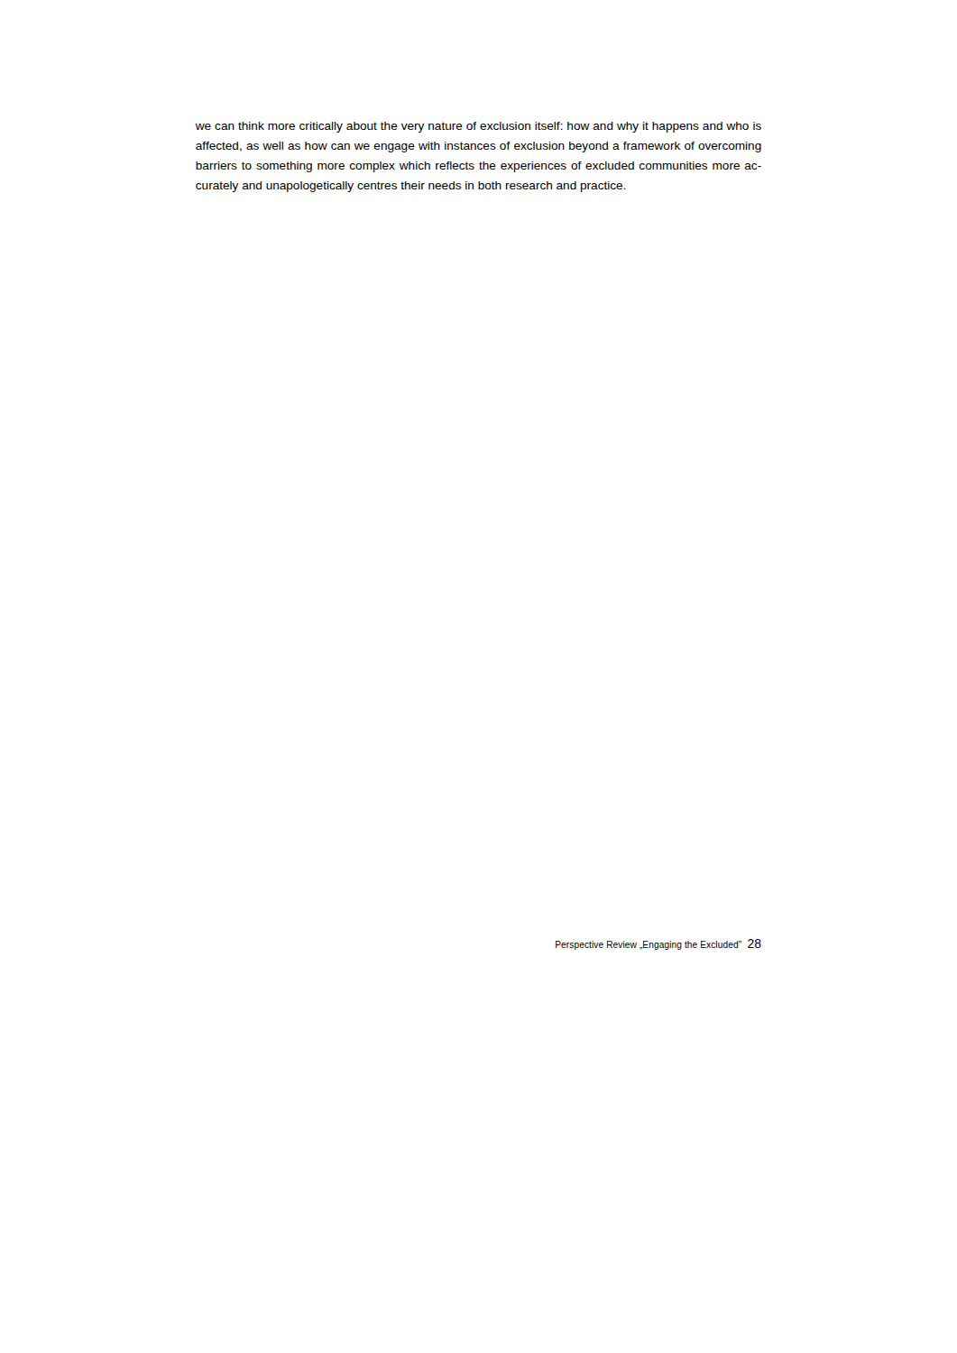we can think more critically about the very nature of exclusion itself: how and why it happens and who is affected, as well as how can we engage with instances of exclusion beyond a framework of overcoming barriers to something more complex which reflects the experiences of excluded communities more accurately and unapologetically centres their needs in both research and practice.
Perspective Review „Engaging the Excluded”28